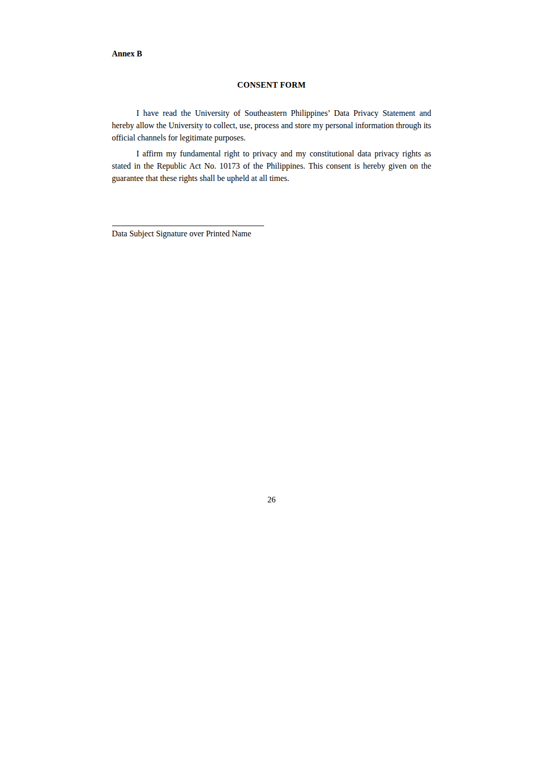Annex B
CONSENT FORM
I have read the University of Southeastern Philippines’ Data Privacy Statement and hereby allow the University to collect, use, process and store my personal information through its official channels for legitimate purposes.
I affirm my fundamental right to privacy and my constitutional data privacy rights as stated in the Republic Act No. 10173 of the Philippines. This consent is hereby given on the guarantee that these rights shall be upheld at all times.
Data Subject Signature over Printed Name
26